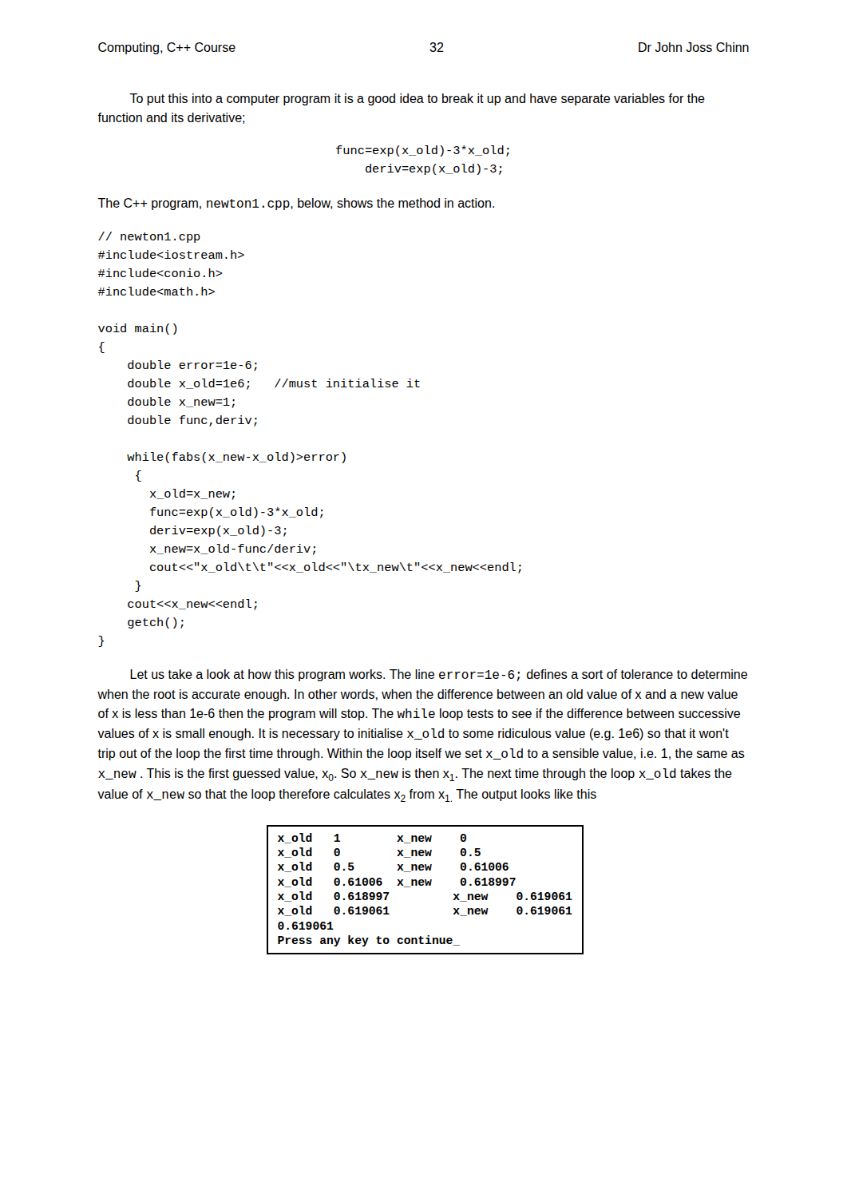Computing, C++ Course 32 Dr John Joss Chinn
To put this into a computer program it is a good idea to break it up and have separate variables for the function and its derivative;
func=exp(x_old)-3*x_old; deriv=exp(x_old)-3;
The C++ program, newton1.cpp, below, shows the method in action.
// newton1.cpp
#include<iostream.h>
#include<conio.h>
#include<math.h>

void main()
{
    double error=1e-6;
    double x_old=1e6;   //must initialise it
    double x_new=1;
    double func,deriv;

    while(fabs(x_new-x_old)>error)
     {
       x_old=x_new;
       func=exp(x_old)-3*x_old;
       deriv=exp(x_old)-3;
       x_new=x_old-func/deriv;
       cout<<"x_old\t\t"<<x_old<<"\tx_new\t"<<x_new<<endl;
     }
    cout<<x_new<<endl;
    getch();
}
Let us take a look at how this program works. The line error=1e-6; defines a sort of tolerance to determine when the root is accurate enough. In other words, when the difference between an old value of x and a new value of x is less than 1e-6 then the program will stop. The while loop tests to see if the difference between successive values of x is small enough. It is necessary to initialise x_old to some ridiculous value (e.g. 1e6) so that it won't trip out of the loop the first time through. Within the loop itself we set x_old to a sensible value, i.e. 1, the same as x_new . This is the first guessed value, x0. So x_new is then x1. The next time through the loop x_old takes the value of x_new so that the loop therefore calculates x2 from x1. The output looks like this
x_old 1 x_new 0 x_old 0 x_new 0.5 x_old 0.5 x_new 0.61006 x_old 0.61006 x_new 0.618997 x_old 0.618997 x_new 0.619061 x_old 0.619061 x_new 0.619061 0.619061 Press any key to continue_